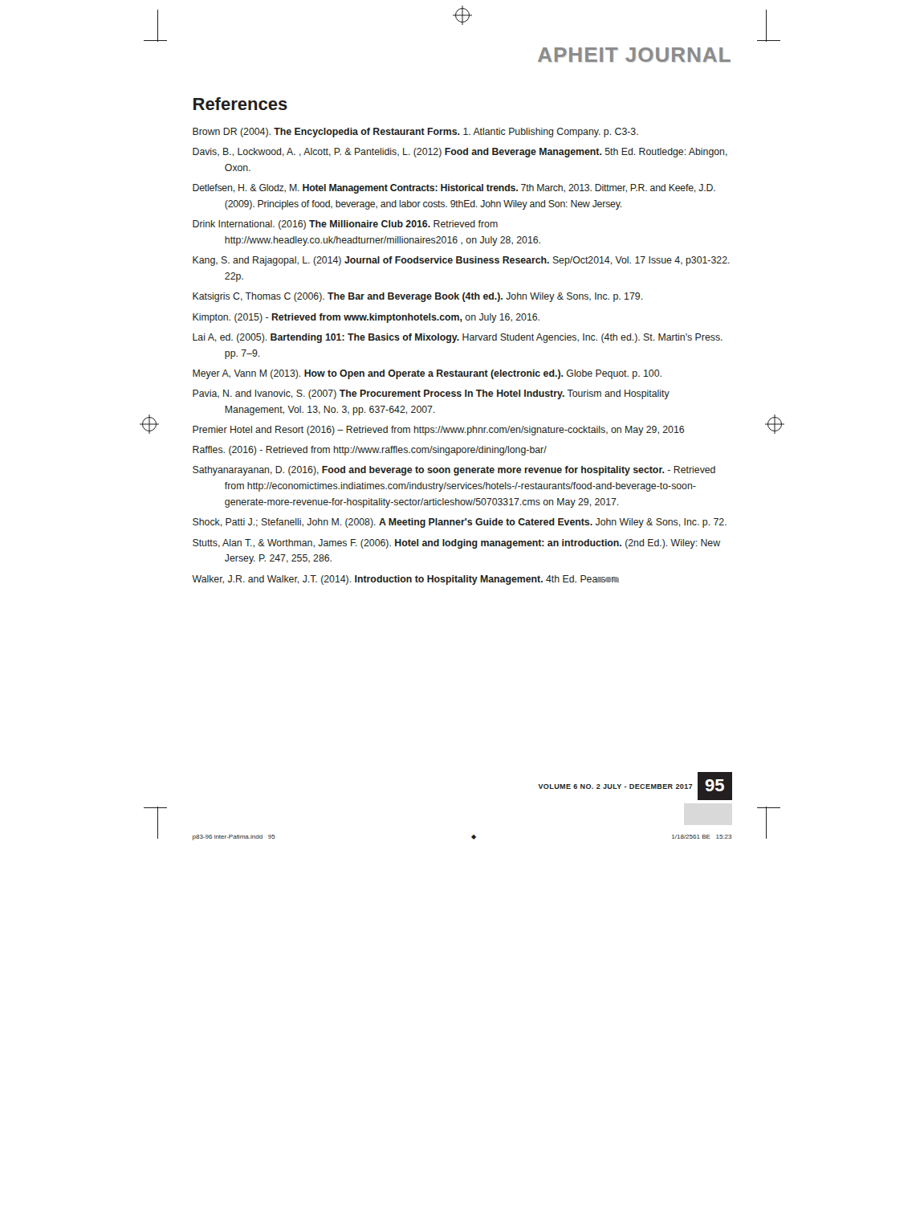APHEIT JOURNAL
References
Brown DR (2004). The Encyclopedia of Restaurant Forms. 1. Atlantic Publishing Company. p. C3-3.
Davis, B., Lockwood, A. , Alcott, P. & Pantelidis, L. (2012) Food and Beverage Management. 5th Ed. Routledge: Abingon, Oxon.
Detlefsen, H. & Glodz, M. Hotel Management Contracts: Historical trends. 7th March, 2013. Dittmer, P.R. and Keefe, J.D. (2009). Principles of food, beverage, and labor costs. 9thEd. John Wiley and Son: New Jersey.
Drink International. (2016) The Millionaire Club 2016. Retrieved from http://www.headley.co.uk/headturner/millionaires2016 , on July 28, 2016.
Kang, S. and Rajagopal, L. (2014) Journal of Foodservice Business Research. Sep/Oct2014, Vol. 17 Issue 4, p301-322. 22p.
Katsigris C, Thomas C (2006). The Bar and Beverage Book (4th ed.). John Wiley & Sons, Inc. p. 179.
Kimpton. (2015) - Retrieved from www.kimptonhotels.com, on July 16, 2016.
Lai A, ed. (2005). Bartending 101: The Basics of Mixology. Harvard Student Agencies, Inc. (4th ed.). St. Martin's Press. pp. 7–9.
Meyer A, Vann M (2013). How to Open and Operate a Restaurant (electronic ed.). Globe Pequot. p. 100.
Pavia, N. and Ivanovic, S. (2007) The Procurement Process In The Hotel Industry. Tourism and Hospitality Management, Vol. 13, No. 3, pp. 637-642, 2007.
Premier Hotel and Resort (2016) – Retrieved from https://www.phnr.com/en/signature-cocktails, on May 29, 2016
Raffles. (2016) - Retrieved from http://www.raffles.com/singapore/dining/long-bar/
Sathyanarayanan, D. (2016), Food and beverage to soon generate more revenue for hospitality sector. - Retrieved from http://economictimes.indiatimes.com/industry/services/hotels-/-restaurants/food-and-beverage-to-soon-generate-more-revenue-for-hospitality-sector/articleshow/50703317.cms on May 29, 2017.
Shock, Patti J.; Stefanelli, John M. (2008). A Meeting Planner's Guide to Catered Events. John Wiley & Sons, Inc. p. 72.
Stutts, Alan T., & Worthman, James F. (2006). Hotel and lodging management: an introduction. (2nd Ed.). Wiley: New Jersey. P. 247, 255, 286.
Walker, J.R. and Walker, J.T. (2014). Introduction to Hospitality Management. 4th Ed. Pearson.
VOLUME 6 NO. 2 JULY - DECEMBER 2017
95
p83-96 inter-Patima.indd 95 ◆ 1/18/2561 BE 15:23